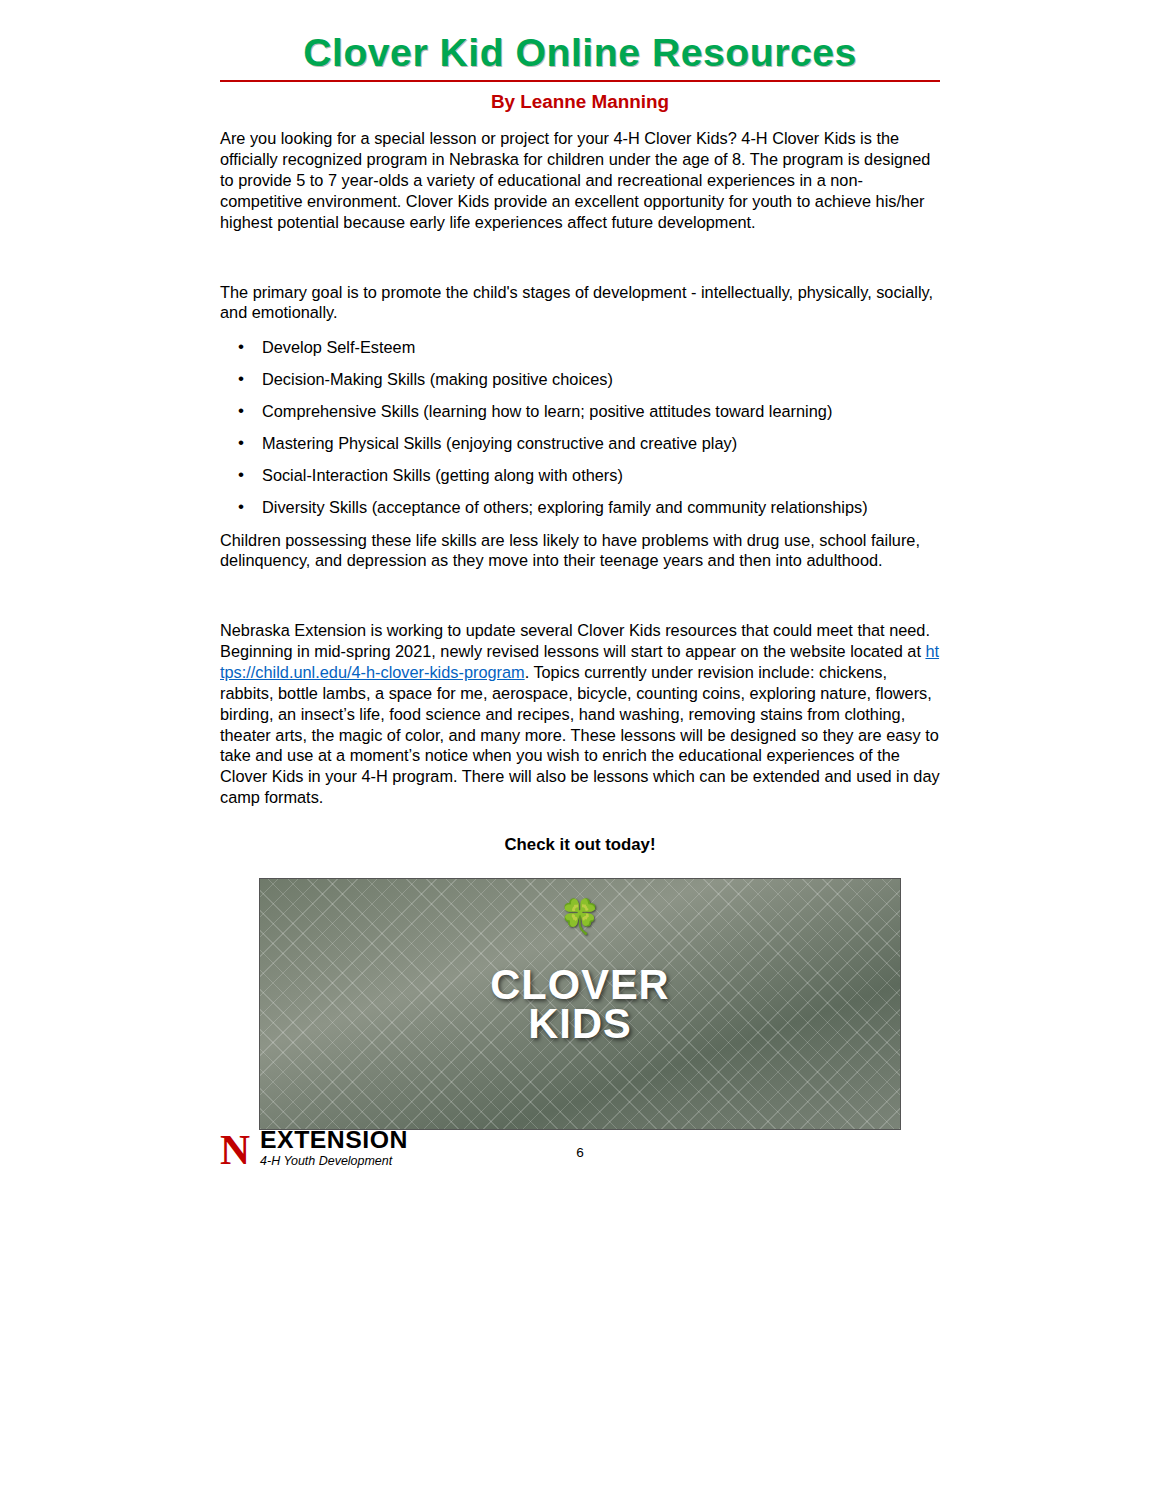Clover Kid Online Resources
By Leanne Manning
Are you looking for a special lesson or project for your 4-H Clover Kids? 4-H Clover Kids is the officially recognized program in Nebraska for children under the age of 8. The program is designed to provide 5 to 7 year-olds a variety of educational and recreational experiences in a non-competitive environment. Clover Kids provide an excellent opportunity for youth to achieve his/her highest potential because early life experiences affect future development.
The primary goal is to promote the child's stages of development - intellectually, physically, socially, and emotionally.
Develop Self-Esteem
Decision-Making Skills (making positive choices)
Comprehensive Skills (learning how to learn; positive attitudes toward learning)
Mastering Physical Skills (enjoying constructive and creative play)
Social-Interaction Skills (getting along with others)
Diversity Skills (acceptance of others; exploring family and community relationships)
Children possessing these life skills are less likely to have problems with drug use, school failure, delinquency, and depression as they move into their teenage years and then into adulthood.
Nebraska Extension is working to update several Clover Kids resources that could meet that need. Beginning in mid-spring 2021, newly revised lessons will start to appear on the website located at https://child.unl.edu/4-h-clover-kids-program. Topics currently under revision include: chickens, rabbits, bottle lambs, a space for me, aerospace, bicycle, counting coins, exploring nature, flowers, birding, an insect’s life, food science and recipes, hand washing, removing stains from clothing, theater arts, the magic of color, and many more. These lessons will be designed so they are easy to take and use at a moment’s notice when you wish to enrich the educational experiences of the Clover Kids in your 4-H program. There will also be lessons which can be extended and used in day camp formats.
Check it out today!
🍀
CLOVER
KIDS
N
EXTENSION
4-H Youth Development
6